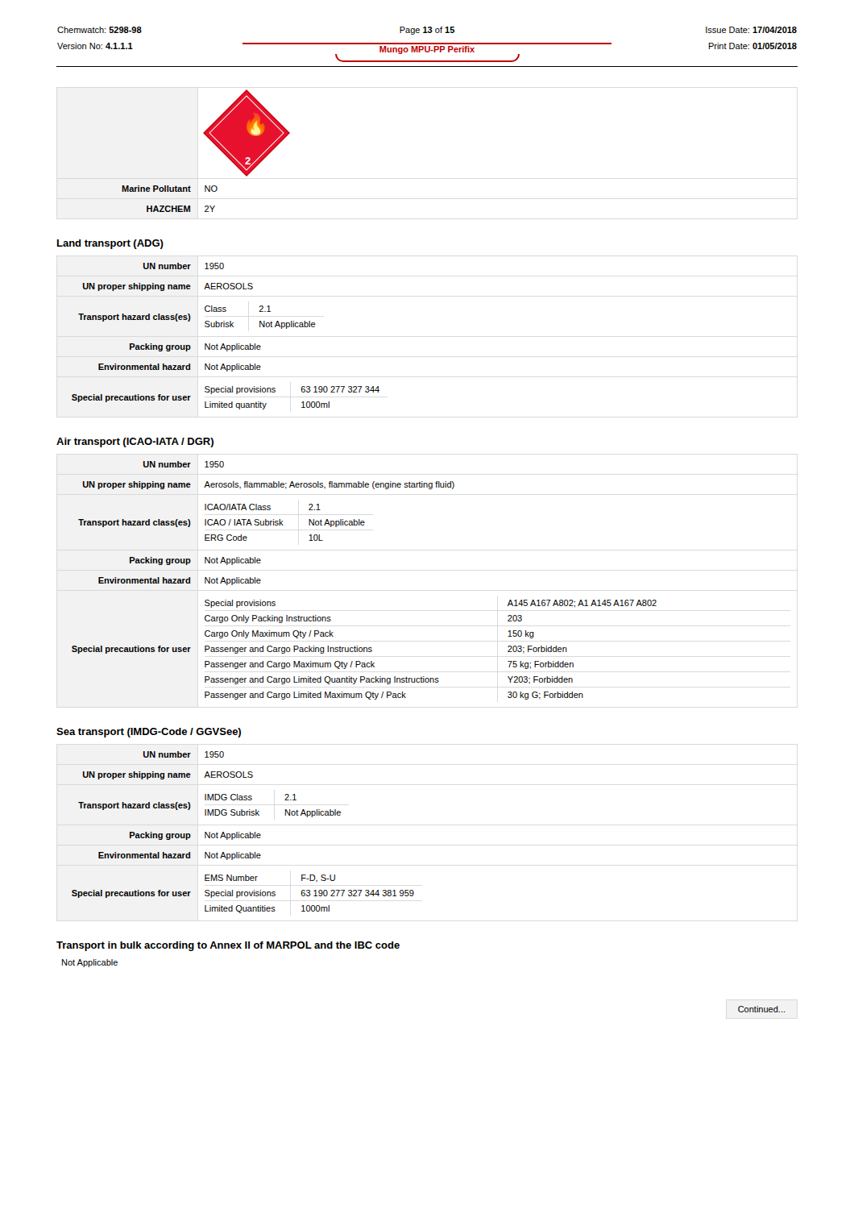| Chemwatch: 5298-98 | Page 13 of 15 | Issue Date: 17/04/2018 |
| Version No: 4.1.1.1 | Mungo MPU-PP Perifix | Print Date: 01/05/2018 |
| | 🔥 2 |
| Marine Pollutant | NO |
| HAZCHEM | 2Y |
Land transport (ADG)
| UN number | 1950 |
| UN proper shipping name | AEROSOLS |
| Transport hazard class(es) | / Class / 2.1 / / Subrisk / Not Applicable / |
| Packing group | Not Applicable |
| Environmental hazard | Not Applicable |
| Special precautions for user | / Special provisions / 63 190 277 327 344 / / Limited quantity / 1000ml / |
Air transport (ICAO-IATA / DGR)
| UN number | 1950 |
| UN proper shipping name | Aerosols, flammable; Aerosols, flammable (engine starting fluid) |
| Transport hazard class(es) | / ICAO/IATA Class / 2.1 / / ICAO / IATA Subrisk / Not Applicable / / ERG Code / 10L / |
| Packing group | Not Applicable |
| Environmental hazard | Not Applicable |
| Special precautions for user | / Special provisions / A145 A167 A802; A1 A145 A167 A802 / / Cargo Only Packing Instructions / 203 / / Cargo Only Maximum Qty / Pack / 150 kg / / Passenger and Cargo Packing Instructions / 203; Forbidden / / Passenger and Cargo Maximum Qty / Pack / 75 kg; Forbidden / / Passenger and Cargo Limited Quantity Packing Instructions / Y203; Forbidden / / Passenger and Cargo Limited Maximum Qty / Pack / 30 kg G; Forbidden / |
Sea transport (IMDG-Code / GGVSee)
| UN number | 1950 |
| UN proper shipping name | AEROSOLS |
| Transport hazard class(es) | / IMDG Class / 2.1 / / IMDG Subrisk / Not Applicable / |
| Packing group | Not Applicable |
| Environmental hazard | Not Applicable |
| Special precautions for user | / EMS Number / F-D, S-U / / Special provisions / 63 190 277 327 344 381 959 / / Limited Quantities / 1000ml / |
Transport in bulk according to Annex II of MARPOL and the IBC code
Not Applicable
Continued...